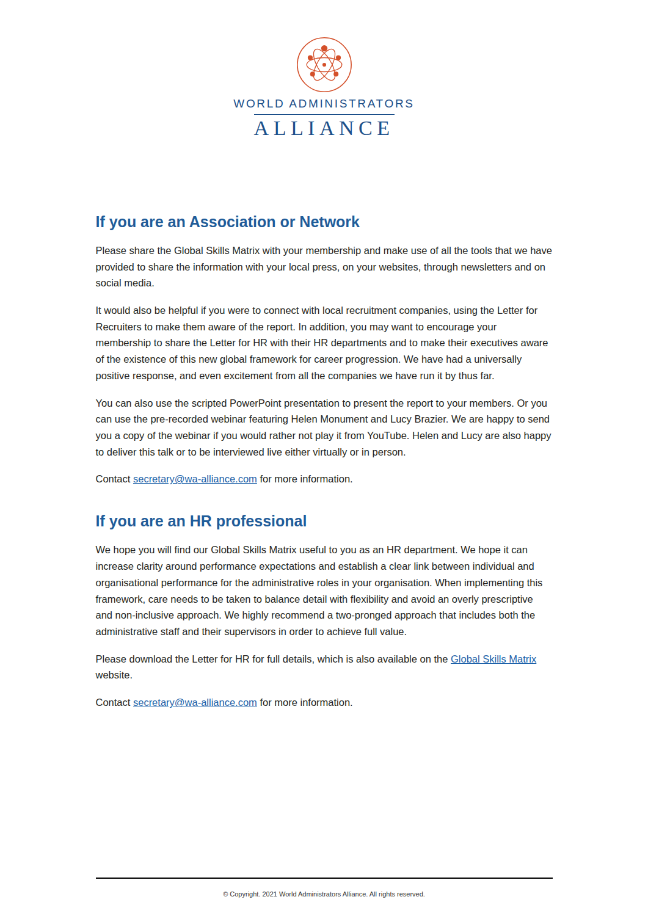WORLD ADMINISTRATORS
ALLIANCE
If you are an Association or Network
Please share the Global Skills Matrix with your membership and make use of all the tools that we have provided to share the information with your local press, on your websites, through newsletters and on social media.
It would also be helpful if you were to connect with local recruitment companies, using the Letter for Recruiters to make them aware of the report. In addition, you may want to encourage your membership to share the Letter for HR with their HR departments and to make their executives aware of the existence of this new global framework for career progression. We have had a universally positive response, and even excitement from all the companies we have run it by thus far.
You can also use the scripted PowerPoint presentation to present the report to your members. Or you can use the pre-recorded webinar featuring Helen Monument and Lucy Brazier. We are happy to send you a copy of the webinar if you would rather not play it from YouTube. Helen and Lucy are also happy to deliver this talk or to be interviewed live either virtually or in person.
Contact secretary@wa-alliance.com for more information.
If you are an HR professional
We hope you will find our Global Skills Matrix useful to you as an HR department. We hope it can increase clarity around performance expectations and establish a clear link between individual and organisational performance for the administrative roles in your organisation. When implementing this framework, care needs to be taken to balance detail with flexibility and avoid an overly prescriptive and non-inclusive approach. We highly recommend a two-pronged approach that includes both the administrative staff and their supervisors in order to achieve full value.
Please download the Letter for HR for full details, which is also available on the Global Skills Matrix website.
Contact secretary@wa-alliance.com for more information.
© Copyright. 2021 World Administrators Alliance. All rights reserved.